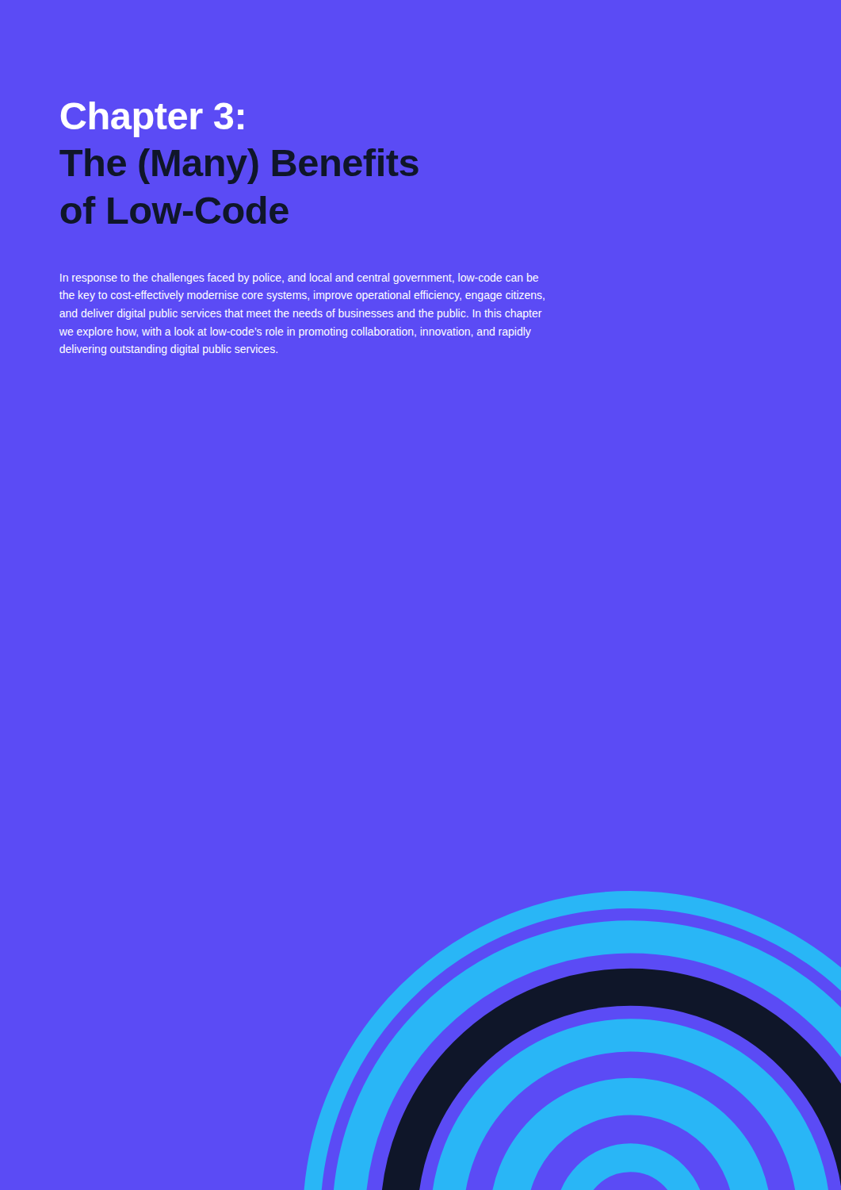Chapter 3: The (Many) Benefits of Low-Code
In response to the challenges faced by police, and local and central government, low-code can be the key to cost-effectively modernise core systems, improve operational efficiency, engage citizens, and deliver digital public services that meet the needs of businesses and the public. In this chapter we explore how, with a look at low-code’s role in promoting collaboration, innovation, and rapidly delivering outstanding digital public services.